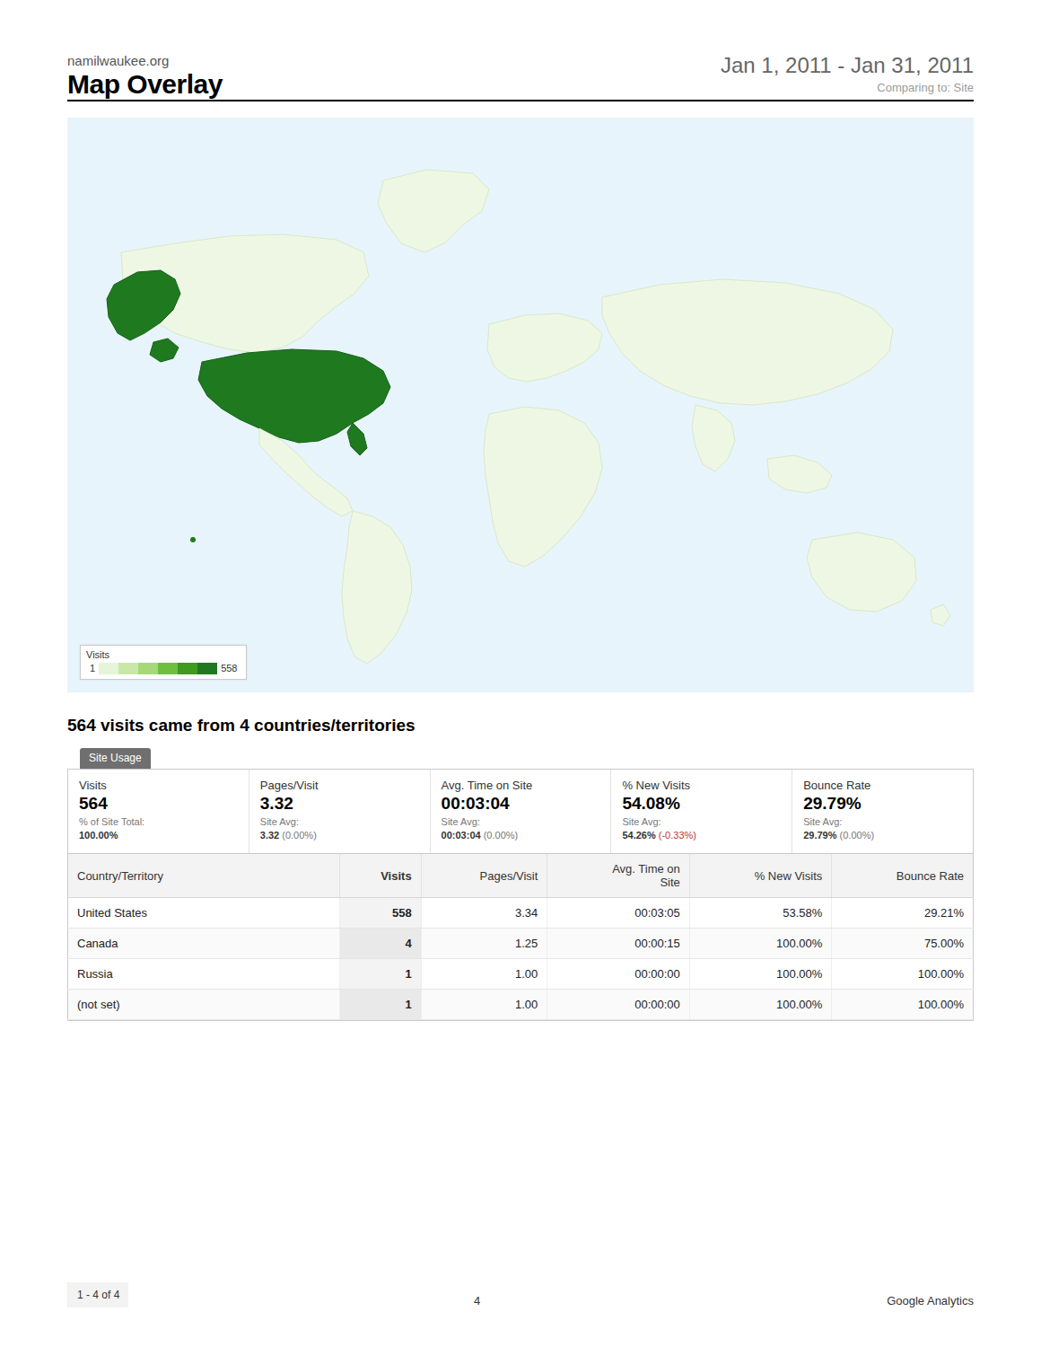namilwaukee.org
Map Overlay
Jan 1, 2011 - Jan 31, 2011
Comparing to: Site
Visits
1 558
564 visits came from 4 countries/territories
Site Usage
Visits
564
% of Site Total:
100.00%
Pages/Visit
3.32
Site Avg:
3.32 (0.00%)
Avg. Time on Site
00:03:04
Site Avg:
00:03:04 (0.00%)
% New Visits
54.08%
Site Avg:
54.26% (-0.33%)
Bounce Rate
29.79%
Site Avg:
29.79% (0.00%)
| Country/Territory | Visits | Pages/Visit | Avg. Time on Site | % New Visits | Bounce Rate |
| --- | --- | --- | --- | --- | --- |
| United States | 558 | 3.34 | 00:03:05 | 53.58% | 29.21% |
| Canada | 4 | 1.25 | 00:00:15 | 100.00% | 75.00% |
| Russia | 1 | 1.00 | 00:00:00 | 100.00% | 100.00% |
| (not set) | 1 | 1.00 | 00:00:00 | 100.00% | 100.00% |
| 1 - 4 of 4 |
4
Google Analytics